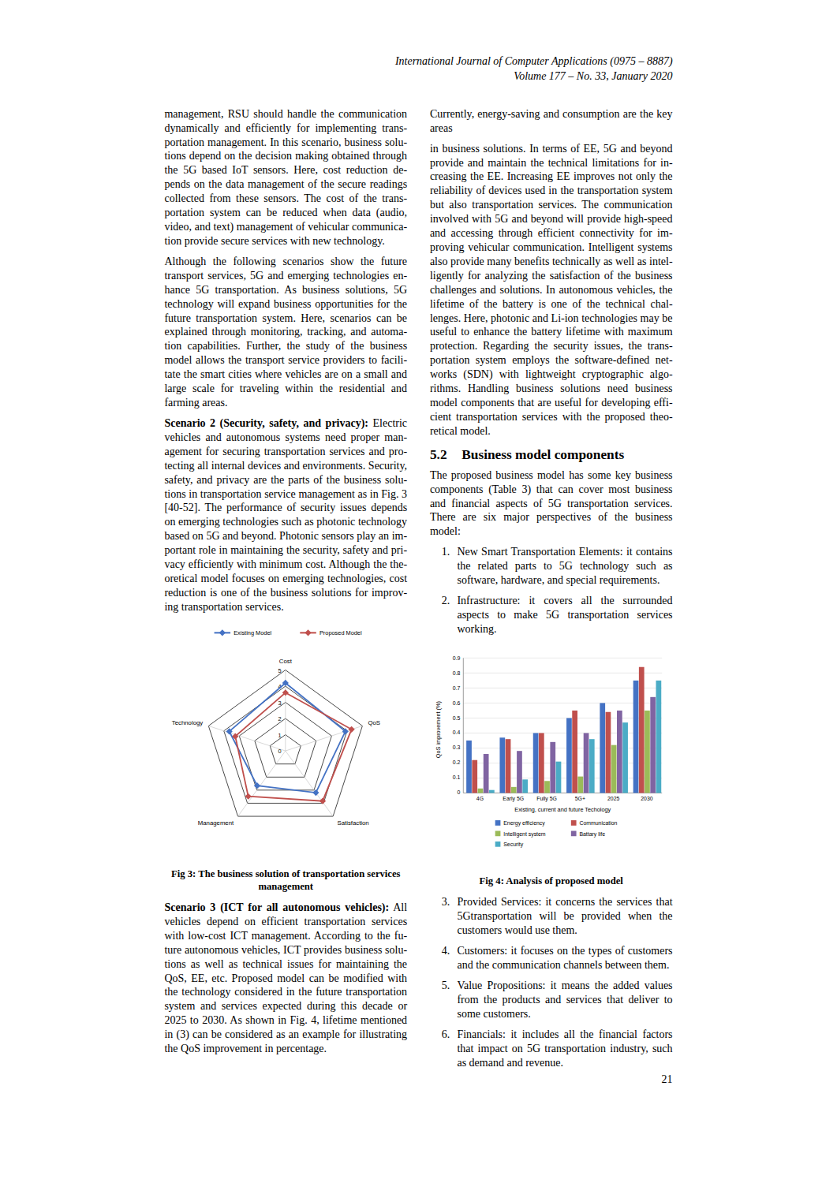International Journal of Computer Applications (0975 – 8887)
Volume 177 – No. 33, January 2020
management, RSU should handle the communication dynamically and efficiently for implementing transportation management. In this scenario, business solutions depend on the decision making obtained through the 5G based IoT sensors. Here, cost reduction depends on the data management of the secure readings collected from these sensors. The cost of the transportation system can be reduced when data (audio, video, and text) management of vehicular communication provide secure services with new technology.
Although the following scenarios show the future transport services, 5G and emerging technologies enhance 5G transportation. As business solutions, 5G technology will expand business opportunities for the future transportation system. Here, scenarios can be explained through monitoring, tracking, and automation capabilities. Further, the study of the business model allows the transport service providers to facilitate the smart cities where vehicles are on a small and large scale for traveling within the residential and farming areas.
Scenario 2 (Security, safety, and privacy): Electric vehicles and autonomous systems need proper management for securing transportation services and protecting all internal devices and environments. Security, safety, and privacy are the parts of the business solutions in transportation service management as in Fig. 3 [40-52]. The performance of security issues depends on emerging technologies such as photonic technology based on 5G and beyond. Photonic sensors play an important role in maintaining the security, safety and privacy efficiently with minimum cost. Although the theoretical model focuses on emerging technologies, cost reduction is one of the business solutions for improving transportation services.
Existing Model Proposed Model 5 4 3 2 1 0 Cost QoS Satisfaction Management Technology
Fig 3: The business solution of transportation services management
Scenario 3 (ICT for all autonomous vehicles): All vehicles depend on efficient transportation services with low-cost ICT management. According to the future autonomous vehicles, ICT provides business solutions as well as technical issues for maintaining the QoS, EE, etc. Proposed model can be modified with the technology considered in the future transportation system and services expected during this decade or 2025 to 2030. As shown in Fig. 4, lifetime mentioned in (3) can be considered as an example for illustrating the QoS improvement in percentage.
Currently, energy-saving and consumption are the key areas
in business solutions. In terms of EE, 5G and beyond provide and maintain the technical limitations for increasing the EE. Increasing EE improves not only the reliability of devices used in the transportation system but also transportation services. The communication involved with 5G and beyond will provide high-speed and accessing through efficient connectivity for improving vehicular communication. Intelligent systems also provide many benefits technically as well as intelligently for analyzing the satisfaction of the business challenges and solutions. In autonomous vehicles, the lifetime of the battery is one of the technical challenges. Here, photonic and Li-ion technologies may be useful to enhance the battery lifetime with maximum protection. Regarding the security issues, the transportation system employs the software-defined networks (SDN) with lightweight cryptographic algorithms. Handling business solutions need business model components that are useful for developing efficient transportation services with the proposed theoretical model.
5.2 Business model components
The proposed business model has some key business components (Table 3) that can cover most business and financial aspects of 5G transportation services. There are six major perspectives of the business model:
New Smart Transportation Elements: it contains the related parts to 5G technology such as software, hardware, and special requirements.
Infrastructure: it covers all the surrounded aspects to make 5G transportation services working.
0.9 0.8 0.7 0.6 0.5 0.4 0.3 0.2 0.1 0 QoS improvement (%) Group 1: 4G center x=66 4G Early 5G Fully 5G 5G+ 2025 2030 Existing, current and future Techology Energy efficiency Communication Intelligent system Battary life Security
Fig 4: Analysis of proposed model
Provided Services: it concerns the services that 5Gtransportation will be provided when the customers would use them.
Customers: it focuses on the types of customers and the communication channels between them.
Value Propositions: it means the added values from the products and services that deliver to some customers.
Financials: it includes all the financial factors that impact on 5G transportation industry, such as demand and revenue.
21